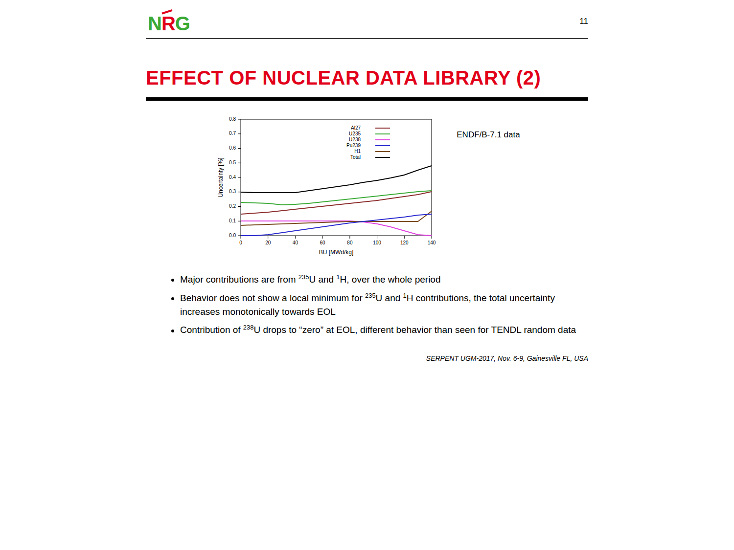NRG
11
EFFECT OF NUCLEAR DATA LIBRARY (2)
0.0 0.1 0.2 0.3 0.4 0.5 0.6 0.7 0.8 0 20 40 60 80 100 120 140 BU [MWd/kg] Uncertainty [%] Al27 U235 U238 Pu239 H1 Total
ENDF/B-7.1 data
Major contributions are from 235U and 1H, over the whole period
Behavior does not show a local minimum for 235U and 1H contributions, the total uncertainty increases monotonically towards EOL
Contribution of 238U drops to “zero” at EOL, different behavior than seen for TENDL random data
SERPENT UGM-2017, Nov. 6-9, Gainesville FL, USA